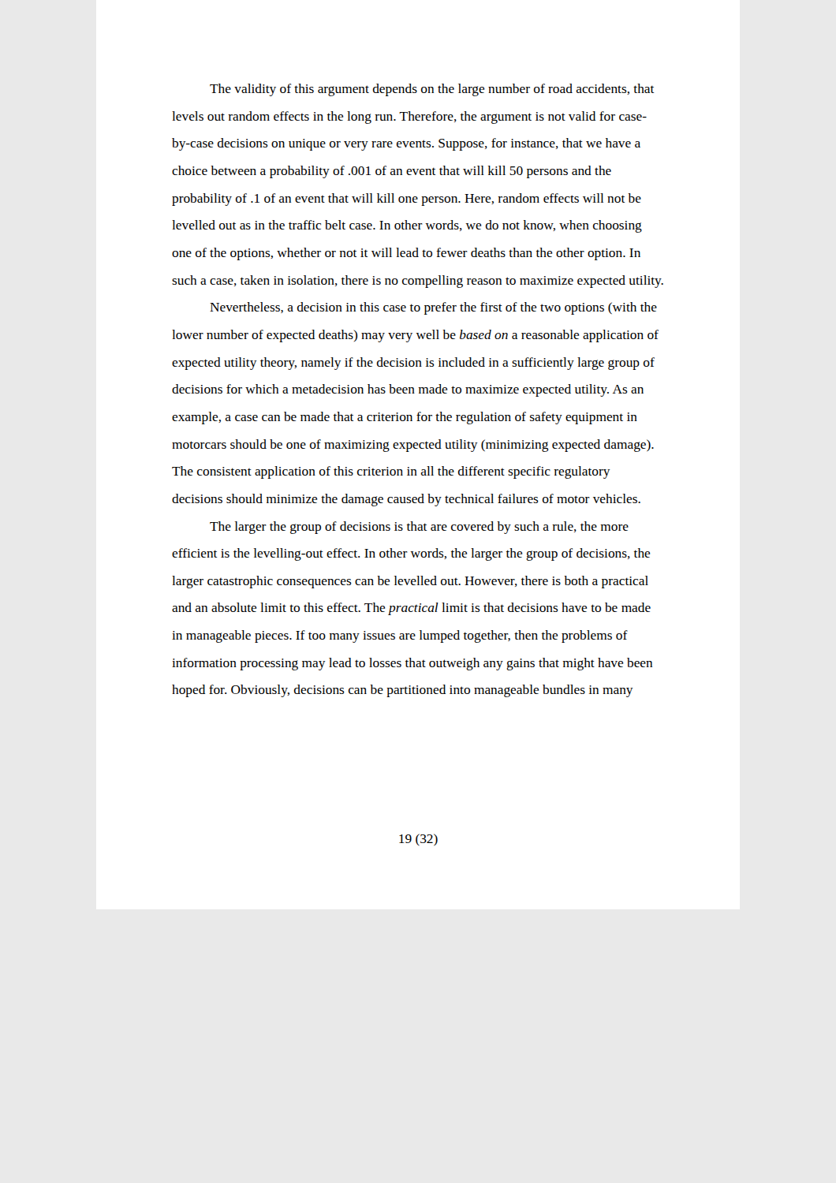The validity of this argument depends on the large number of road accidents, that levels out random effects in the long run. Therefore, the argument is not valid for case-by-case decisions on unique or very rare events. Suppose, for instance, that we have a choice between a probability of .001 of an event that will kill 50 persons and the probability of .1 of an event that will kill one person. Here, random effects will not be levelled out as in the traffic belt case. In other words, we do not know, when choosing one of the options, whether or not it will lead to fewer deaths than the other option. In such a case, taken in isolation, there is no compelling reason to maximize expected utility.
Nevertheless, a decision in this case to prefer the first of the two options (with the lower number of expected deaths) may very well be based on a reasonable application of expected utility theory, namely if the decision is included in a sufficiently large group of decisions for which a metadecision has been made to maximize expected utility. As an example, a case can be made that a criterion for the regulation of safety equipment in motorcars should be one of maximizing expected utility (minimizing expected damage). The consistent application of this criterion in all the different specific regulatory decisions should minimize the damage caused by technical failures of motor vehicles.
The larger the group of decisions is that are covered by such a rule, the more efficient is the levelling-out effect. In other words, the larger the group of decisions, the larger catastrophic consequences can be levelled out. However, there is both a practical and an absolute limit to this effect. The practical limit is that decisions have to be made in manageable pieces. If too many issues are lumped together, then the problems of information processing may lead to losses that outweigh any gains that might have been hoped for. Obviously, decisions can be partitioned into manageable bundles in many
19 (32)